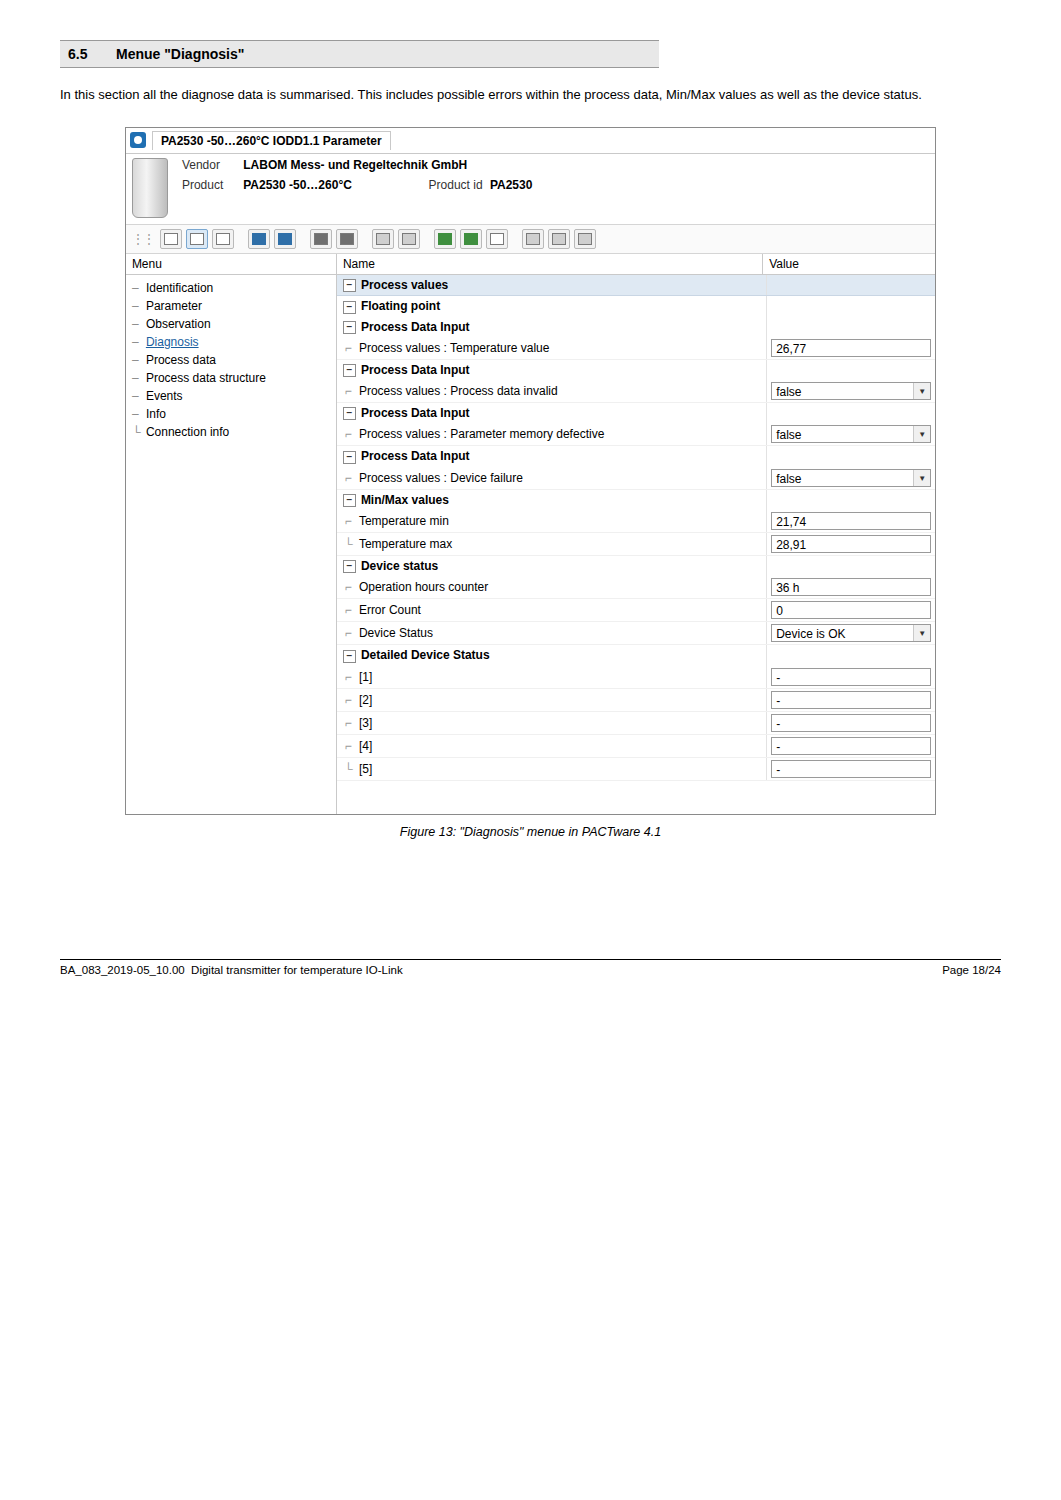6.5 Menue "Diagnosis"
In this section all the diagnose data is summarised. This includes possible errors within the process data, Min/Max values as well as the device status.
PA2530 -50…260°C IODD1.1 Parameter
Vendor LABOM Mess- und Regeltechnik GmbH
Product PA2530 -50…260°C Product id PA2530
⋮⋮
Menu
Identification
Parameter
Observation
Diagnosis
Process data
Process data structure
Events
Info
Connection info
Name
Value
| − Process values | |
| − Floating point | |
| − Process Data Input | |
| ⌐ Process values : Temperature value | 26,77 |
| − Process Data Input | |
| ⌐ Process values : Process data invalid | false ▼ |
| − Process Data Input | |
| ⌐ Process values : Parameter memory defective | false ▼ |
| − Process Data Input | |
| ⌐ Process values : Device failure | false ▼ |
| − Min/Max values | |
| ⌐ Temperature min | 21,74 |
| └ Temperature max | 28,91 |
| − Device status | |
| ⌐ Operation hours counter | 36 h |
| ⌐ Error Count | 0 |
| ⌐ Device Status | Device is OK ▼ |
| − Detailed Device Status | |
| ⌐ [1] | - |
| ⌐ [2] | - |
| ⌐ [3] | - |
| ⌐ [4] | - |
| └ [5] | - |
Figure 13: "Diagnosis" menue in PACTware 4.1
BA_083_2019-05_10.00 Digital transmitter for temperature IO-Link Page 18/24